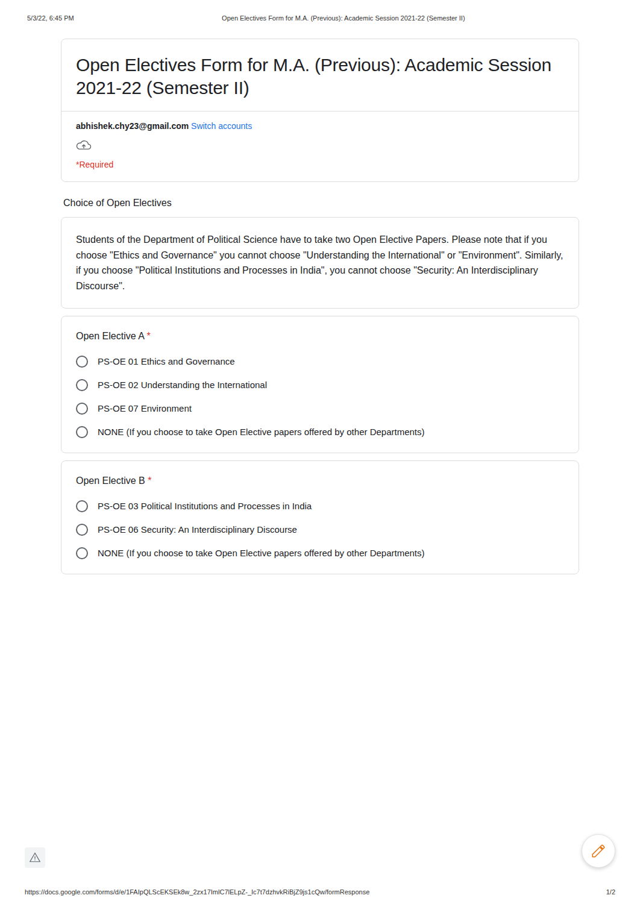5/3/22, 6:45 PM
Open Electives Form for M.A. (Previous): Academic Session 2021-22 (Semester II)
Open Electives Form for M.A. (Previous): Academic Session 2021-22 (Semester II)
abhishek.chy23@gmail.com Switch accounts
*Required
Choice of Open Electives
Students of the Department of Political Science have to take two Open Elective Papers. Please note that if you choose "Ethics and Governance" you cannot choose "Understanding the International" or "Environment". Similarly, if you choose "Political Institutions and Processes in India", you cannot choose "Security: An Interdisciplinary Discourse".
Open Elective A *
PS-OE 01 Ethics and Governance
PS-OE 02 Understanding the International
PS-OE 07 Environment
NONE (If you choose to take Open Elective papers offered by other Departments)
Open Elective B *
PS-OE 03 Political Institutions and Processes in India
PS-OE 06 Security: An Interdisciplinary Discourse
NONE (If you choose to take Open Elective papers offered by other Departments)
https://docs.google.com/forms/d/e/1FAIpQLScEKSEk8w_2zx17ImlC7lELpZ-_Ic7t7dzhvkRiBjZ9js1cQw/formResponse
1/2